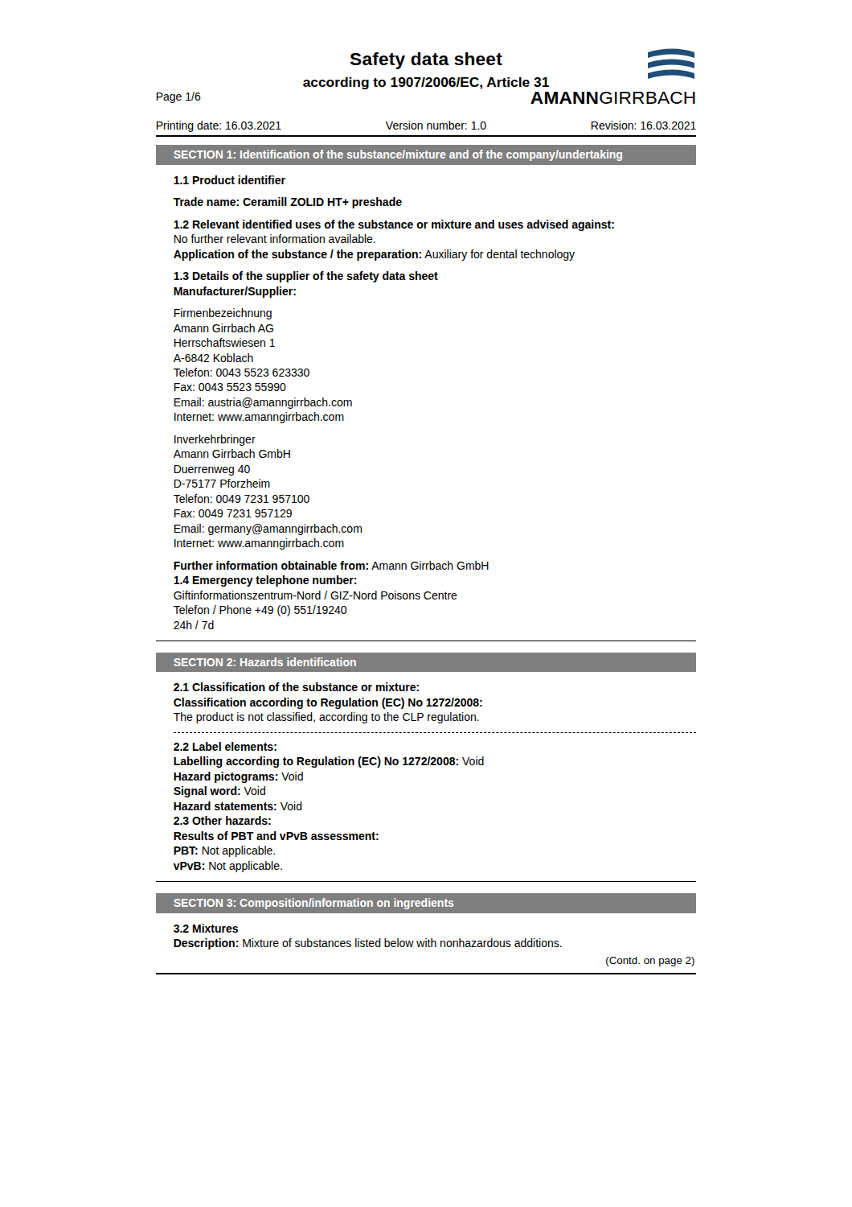Page 1/6
AMANNGIRRBACH
Safety data sheet
according to 1907/2006/EC, Article 31
Printing date: 16.03.2021
Version number: 1.0
Revision: 16.03.2021
SECTION 1: Identification of the substance/mixture and of the company/undertaking
1.1 Product identifier
Trade name: Ceramill ZOLID HT+ preshade
1.2 Relevant identified uses of the substance or mixture and uses advised against:
No further relevant information available.
Application of the substance / the preparation: Auxiliary for dental technology
1.3 Details of the supplier of the safety data sheet
Manufacturer/Supplier:
Firmenbezeichnung
Amann Girrbach AG
Herrschaftswiesen 1
A-6842 Koblach
Telefon: 0043 5523 623330
Fax: 0043 5523 55990
Email: austria@amanngirrbach.com
Internet: www.amanngirrbach.com
Inverkehrbringer
Amann Girrbach GmbH
Duerrenweg 40
D-75177 Pforzheim
Telefon: 0049 7231 957100
Fax: 0049 7231 957129
Email: germany@amanngirrbach.com
Internet: www.amanngirrbach.com
Further information obtainable from: Amann Girrbach GmbH
1.4 Emergency telephone number:
Giftinformationszentrum-Nord / GIZ-Nord Poisons Centre
Telefon / Phone +49 (0) 551/19240
24h / 7d
SECTION 2: Hazards identification
2.1 Classification of the substance or mixture:
Classification according to Regulation (EC) No 1272/2008:
The product is not classified, according to the CLP regulation.
2.2 Label elements:
Labelling according to Regulation (EC) No 1272/2008: Void
Hazard pictograms: Void
Signal word: Void
Hazard statements: Void
2.3 Other hazards:
Results of PBT and vPvB assessment:
PBT: Not applicable.
vPvB: Not applicable.
SECTION 3: Composition/information on ingredients
3.2 Mixtures
Description: Mixture of substances listed below with nonhazardous additions.
(Contd. on page 2)